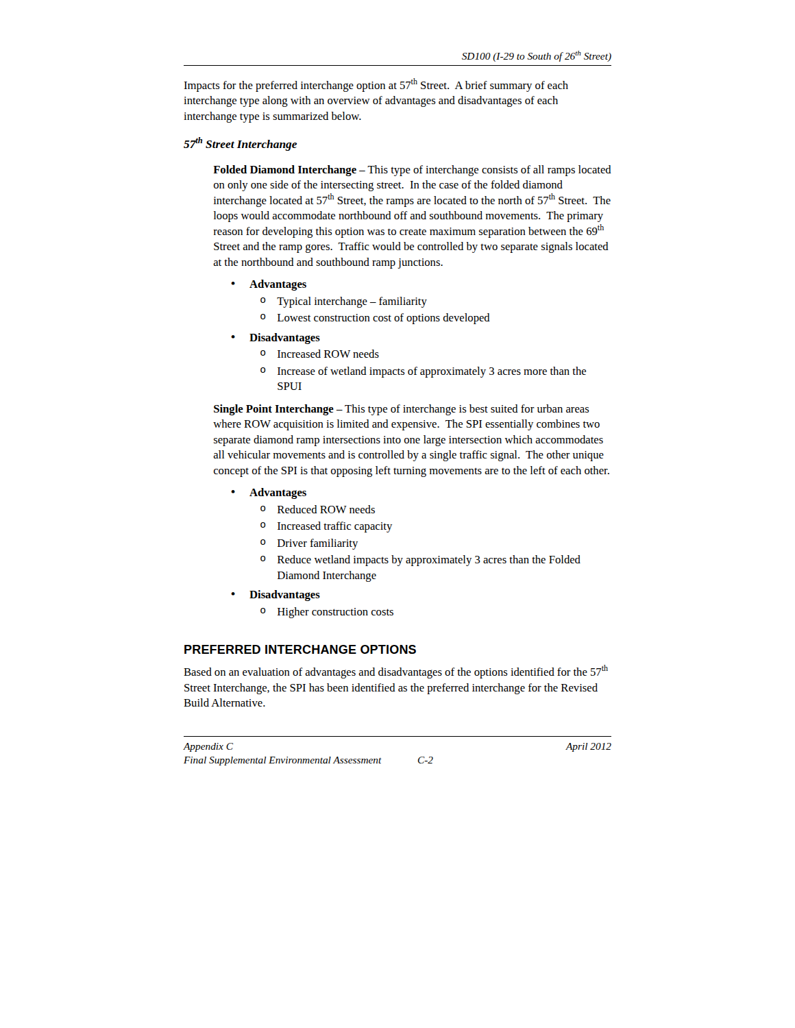SD100 (I-29 to South of 26th Street)
Impacts for the preferred interchange option at 57th Street. A brief summary of each interchange type along with an overview of advantages and disadvantages of each interchange type is summarized below.
57th Street Interchange
Folded Diamond Interchange – This type of interchange consists of all ramps located on only one side of the intersecting street. In the case of the folded diamond interchange located at 57th Street, the ramps are located to the north of 57th Street. The loops would accommodate northbound off and southbound movements. The primary reason for developing this option was to create maximum separation between the 69th Street and the ramp gores. Traffic would be controlled by two separate signals located at the northbound and southbound ramp junctions.
Advantages
Typical interchange – familiarity
Lowest construction cost of options developed
Disadvantages
Increased ROW needs
Increase of wetland impacts of approximately 3 acres more than the SPUI
Single Point Interchange – This type of interchange is best suited for urban areas where ROW acquisition is limited and expensive. The SPI essentially combines two separate diamond ramp intersections into one large intersection which accommodates all vehicular movements and is controlled by a single traffic signal. The other unique concept of the SPI is that opposing left turning movements are to the left of each other.
Advantages
Reduced ROW needs
Increased traffic capacity
Driver familiarity
Reduce wetland impacts by approximately 3 acres than the Folded Diamond Interchange
Disadvantages
Higher construction costs
PREFERRED INTERCHANGE OPTIONS
Based on an evaluation of advantages and disadvantages of the options identified for the 57th Street Interchange, the SPI has been identified as the preferred interchange for the Revised Build Alternative.
Appendix C
Final Supplemental Environmental AssessmentC-2
April 2012